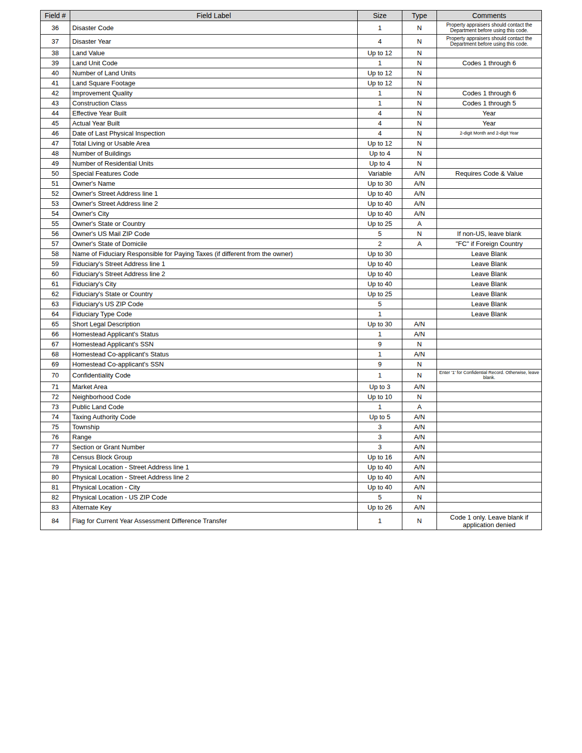| Field # | Field Label | Size | Type | Comments |
| --- | --- | --- | --- | --- |
| 36 | Disaster Code | 1 | N | Property appraisers should contact the Department before using this code. |
| 37 | Disaster Year | 4 | N | Property appraisers should contact the Department before using this code. |
| 38 | Land Value | Up to 12 | N | |
| 39 | Land Unit Code | 1 | N | Codes 1 through 6 |
| 40 | Number of Land Units | Up to 12 | N | |
| 41 | Land Square Footage | Up to 12 | N | |
| 42 | Improvement Quality | 1 | N | Codes 1 through 6 |
| 43 | Construction Class | 1 | N | Codes 1 through 5 |
| 44 | Effective Year Built | 4 | N | Year |
| 45 | Actual Year Built | 4 | N | Year |
| 46 | Date of Last Physical Inspection | 4 | N | 2-digit Month and 2-digit Year |
| 47 | Total Living or Usable Area | Up to 12 | N | |
| 48 | Number of Buildings | Up to 4 | N | |
| 49 | Number of Residential Units | Up to 4 | N | |
| 50 | Special Features Code | Variable | A/N | Requires Code & Value |
| 51 | Owner's Name | Up to 30 | A/N | |
| 52 | Owner's Street Address line 1 | Up to 40 | A/N | |
| 53 | Owner's Street Address line 2 | Up to 40 | A/N | |
| 54 | Owner's City | Up to 40 | A/N | |
| 55 | Owner's State or Country | Up to 25 | A | |
| 56 | Owner's US Mail ZIP Code | 5 | N | If non-US, leave blank |
| 57 | Owner's State of Domicile | 2 | A | "FC" if Foreign Country |
| 58 | Name of Fiduciary Responsible for Paying Taxes (if different from the owner) | Up to 30 | | Leave Blank |
| 59 | Fiduciary's Street Address line 1 | Up to 40 | | Leave Blank |
| 60 | Fiduciary's Street Address line 2 | Up to 40 | | Leave Blank |
| 61 | Fiduciary's City | Up to 40 | | Leave Blank |
| 62 | Fiduciary's State or Country | Up to 25 | | Leave Blank |
| 63 | Fiduciary's US ZIP Code | 5 | | Leave Blank |
| 64 | Fiduciary Type Code | 1 | | Leave Blank |
| 65 | Short Legal Description | Up to 30 | A/N | |
| 66 | Homestead Applicant's Status | 1 | A/N | |
| 67 | Homestead Applicant's SSN | 9 | N | |
| 68 | Homestead Co-applicant's Status | 1 | A/N | |
| 69 | Homestead Co-applicant's SSN | 9 | N | |
| 70 | Confidentiality Code | 1 | N | Enter '1' for Confidential Record. Otherwise, leave blank. |
| 71 | Market Area | Up to 3 | A/N | |
| 72 | Neighborhood Code | Up to 10 | N | |
| 73 | Public Land Code | 1 | A | |
| 74 | Taxing Authority Code | Up to 5 | A/N | |
| 75 | Township | 3 | A/N | |
| 76 | Range | 3 | A/N | |
| 77 | Section or Grant Number | 3 | A/N | |
| 78 | Census Block Group | Up to 16 | A/N | |
| 79 | Physical Location - Street Address line 1 | Up to 40 | A/N | |
| 80 | Physical Location - Street Address line 2 | Up to 40 | A/N | |
| 81 | Physical Location - City | Up to 40 | A/N | |
| 82 | Physical Location - US ZIP Code | 5 | N | |
| 83 | Alternate Key | Up to 26 | A/N | |
| 84 | Flag for Current Year Assessment Difference Transfer | 1 | N | Code 1 only. Leave blank if application denied |